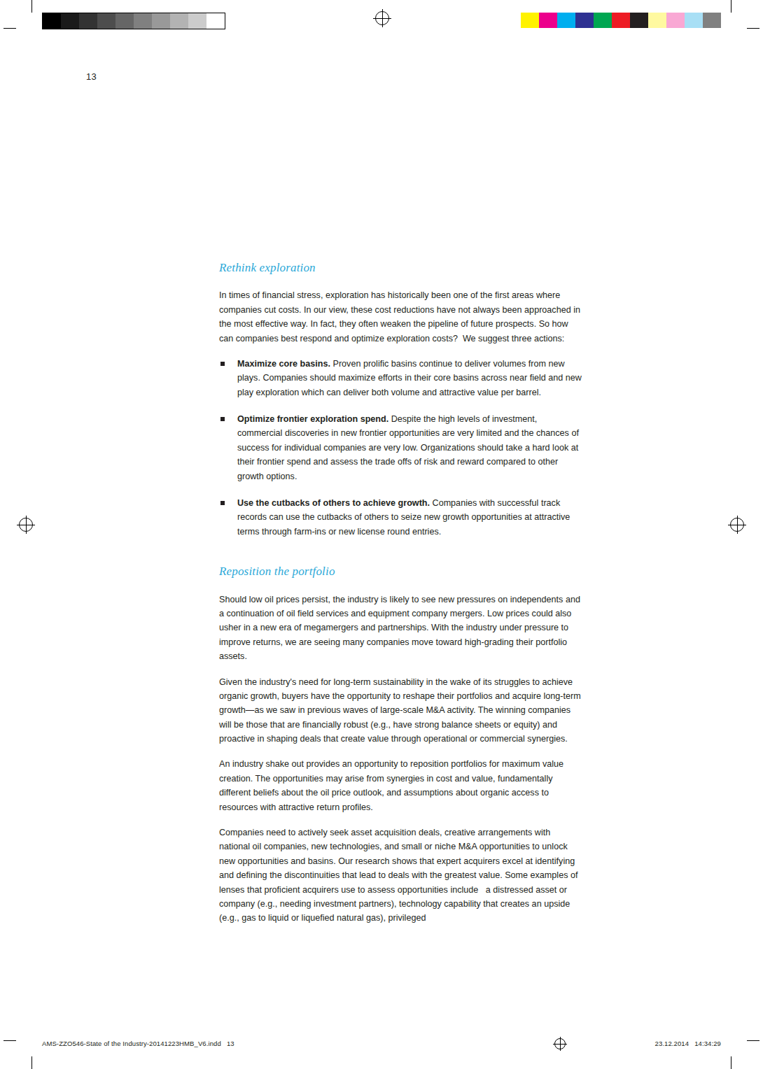13
Rethink exploration
In times of financial stress, exploration has historically been one of the first areas where companies cut costs. In our view, these cost reductions have not always been approached in the most effective way. In fact, they often weaken the pipeline of future prospects. So how can companies best respond and optimize exploration costs? We suggest three actions:
Maximize core basins. Proven prolific basins continue to deliver volumes from new plays. Companies should maximize efforts in their core basins across near field and new play exploration which can deliver both volume and attractive value per barrel.
Optimize frontier exploration spend. Despite the high levels of investment, commercial discoveries in new frontier opportunities are very limited and the chances of success for individual companies are very low. Organizations should take a hard look at their frontier spend and assess the trade offs of risk and reward compared to other growth options.
Use the cutbacks of others to achieve growth. Companies with successful track records can use the cutbacks of others to seize new growth opportunities at attractive terms through farm-ins or new license round entries.
Reposition the portfolio
Should low oil prices persist, the industry is likely to see new pressures on independents and a continuation of oil field services and equipment company mergers. Low prices could also usher in a new era of megamergers and partnerships. With the industry under pressure to improve returns, we are seeing many companies move toward high-grading their portfolio assets.
Given the industry's need for long-term sustainability in the wake of its struggles to achieve organic growth, buyers have the opportunity to reshape their portfolios and acquire long-term growth—as we saw in previous waves of large-scale M&A activity. The winning companies will be those that are financially robust (e.g., have strong balance sheets or equity) and proactive in shaping deals that create value through operational or commercial synergies.
An industry shake out provides an opportunity to reposition portfolios for maximum value creation. The opportunities may arise from synergies in cost and value, fundamentally different beliefs about the oil price outlook, and assumptions about organic access to resources with attractive return profiles.
Companies need to actively seek asset acquisition deals, creative arrangements with national oil companies, new technologies, and small or niche M&A opportunities to unlock new opportunities and basins. Our research shows that expert acquirers excel at identifying and defining the discontinuities that lead to deals with the greatest value. Some examples of lenses that proficient acquirers use to assess opportunities include a distressed asset or company (e.g., needing investment partners), technology capability that creates an upside (e.g., gas to liquid or liquefied natural gas), privileged
AMS-ZZO546-State of the Industry-20141223HMB_V6.indd 13
23.12.2014 14:34:29